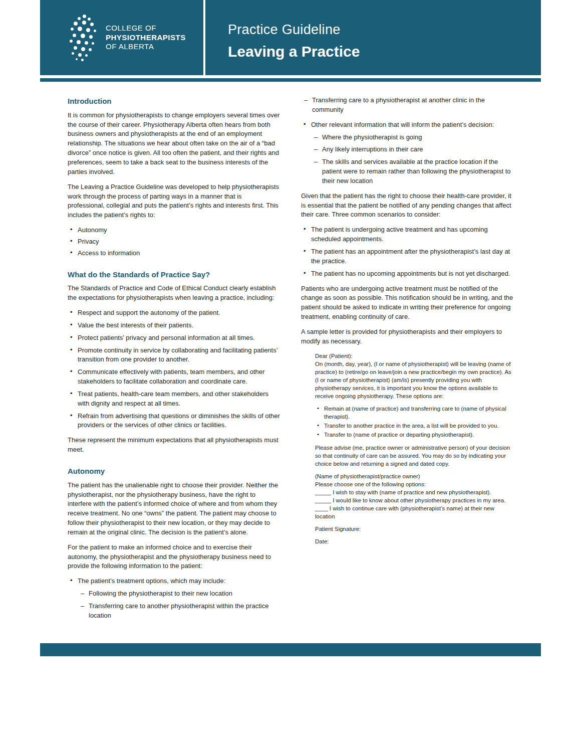COLLEGE OF
PHYSIOTHERAPISTS
OF ALBERTA
Practice Guideline
Leaving a Practice
Introduction
It is common for physiotherapists to change employers several times over the course of their career. Physiotherapy Alberta often hears from both business owners and physiotherapists at the end of an employment relationship. The situations we hear about often take on the air of a “bad divorce” once notice is given. All too often the patient, and their rights and preferences, seem to take a back seat to the business interests of the parties involved.
The Leaving a Practice Guideline was developed to help physiotherapists work through the process of parting ways in a manner that is professional, collegial and puts the patient’s rights and interests first. This includes the patient’s rights to:
Autonomy
Privacy
Access to information
What do the Standards of Practice Say?
The Standards of Practice and Code of Ethical Conduct clearly establish the expectations for physiotherapists when leaving a practice, including:
Respect and support the autonomy of the patient.
Value the best interests of their patients.
Protect patients’ privacy and personal information at all times.
Promote continuity in service by collaborating and facilitating patients’ transition from one provider to another.
Communicate effectively with patients, team members, and other stakeholders to facilitate collaboration and coordinate care.
Treat patients, health-care team members, and other stakeholders with dignity and respect at all times.
Refrain from advertising that questions or diminishes the skills of other providers or the services of other clinics or facilities.
These represent the minimum expectations that all physiotherapists must meet.
Autonomy
The patient has the unalienable right to choose their provider. Neither the physiotherapist, nor the physiotherapy business, have the right to interfere with the patient’s informed choice of where and from whom they receive treatment. No one “owns” the patient. The patient may choose to follow their physiotherapist to their new location, or they may decide to remain at the original clinic. The decision is the patient’s alone.
For the patient to make an informed choice and to exercise their autonomy, the physiotherapist and the physiotherapy business need to provide the following information to the patient:
The patient’s treatment options, which may include:
Following the physiotherapist to their new location
Transferring care to another physiotherapist within the practice location
Transferring care to a physiotherapist at another clinic in the community
Other relevant information that will inform the patient’s decision:
Where the physiotherapist is going
Any likely interruptions in their care
The skills and services available at the practice location if the patient were to remain rather than following the physiotherapist to their new location
Given that the patient has the right to choose their health-care provider, it is essential that the patient be notified of any pending changes that affect their care. Three common scenarios to consider:
The patient is undergoing active treatment and has upcoming scheduled appointments.
The patient has an appointment after the physiotherapist’s last day at the practice.
The patient has no upcoming appointments but is not yet discharged.
Patients who are undergoing active treatment must be notified of the change as soon as possible. This notification should be in writing, and the patient should be asked to indicate in writing their preference for ongoing treatment, enabling continuity of care.
A sample letter is provided for physiotherapists and their employers to modify as necessary.
Dear (Patient):
On (month, day, year), (I or name of physiotherapist) will be leaving (name of practice) to (retire/go on leave/join a new practice/begin my own practice). As (I or name of physiotherapist) (am/is) presently providing you with physiotherapy services, it is important you know the options available to receive ongoing physiotherapy. These options are:
Remain at (name of practice) and transferring care to (name of physical therapist).
Transfer to another practice in the area, a list will be provided to you.
Transfer to (name of practice or departing physiotherapist).
Please advise (me, practice owner or administrative person) of your decision so that continuity of care can be assured. You may do so by indicating your choice below and returning a signed and dated copy.
(Name of physiotherapist/practice owner)
Please choose one of the following options:
_____ I wish to stay with (name of practice and new physiotherapist).
_____ I would like to know about other physiotherapy practices in my area.
____ I wish to continue care with (physiotherapist’s name) at their new location
Patient Signature:
Date: